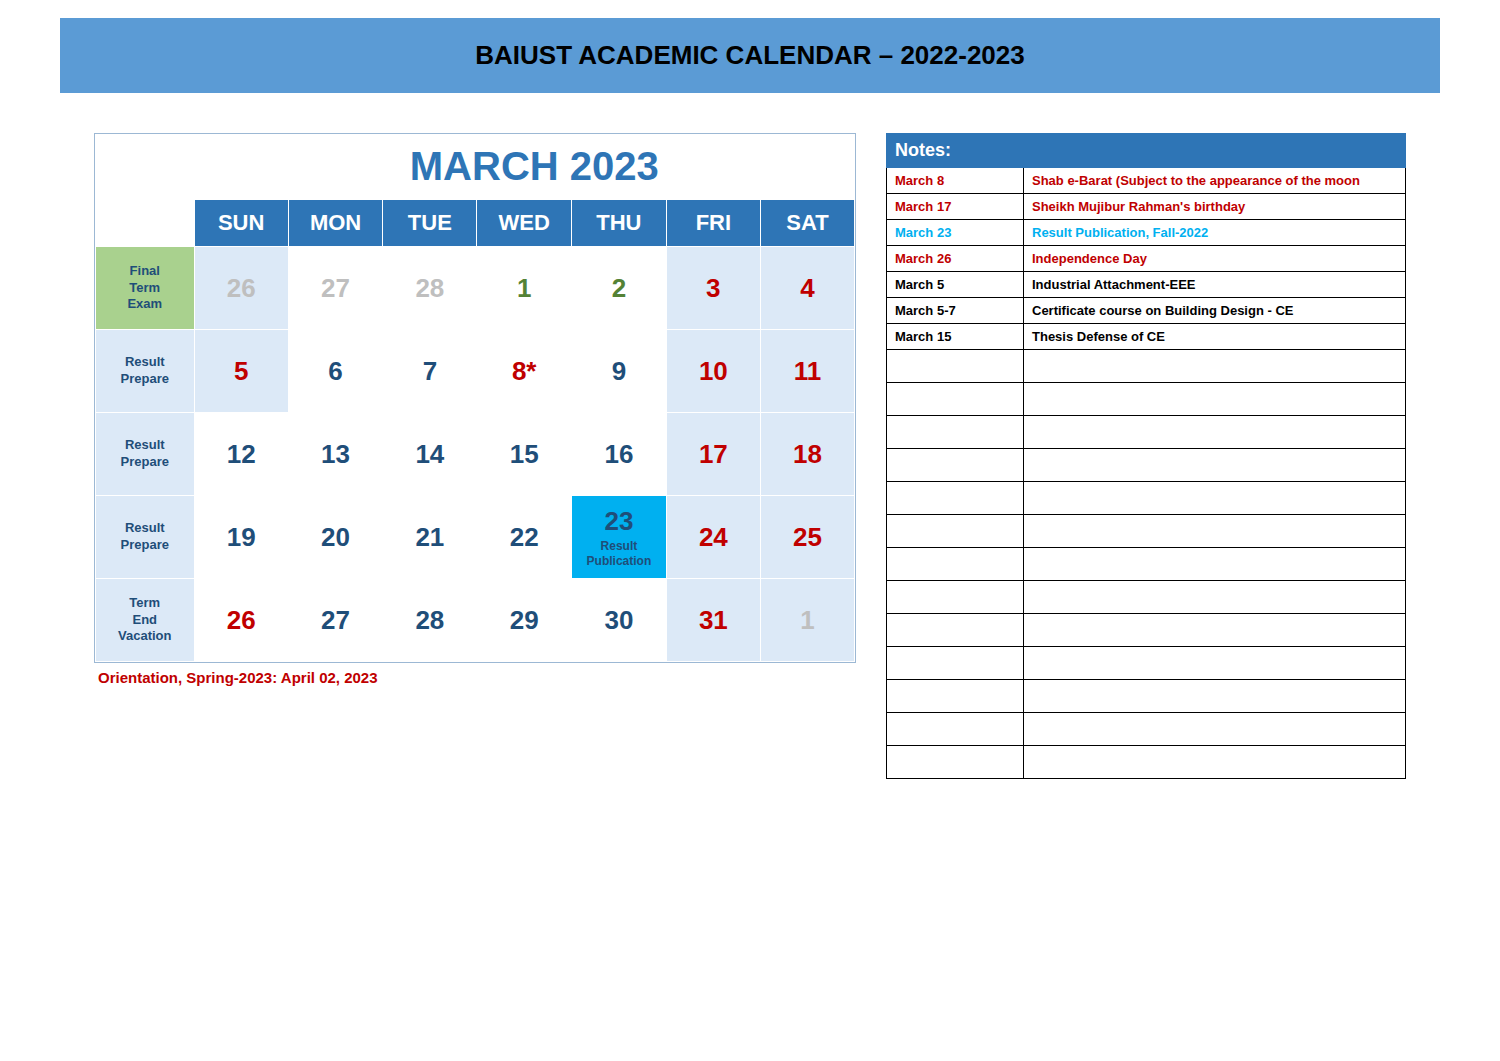BAIUST ACADEMIC CALENDAR – 2022-2023
| | MARCH 2023 |
| | SUN | MON | TUE | WED | THU | FRI | SAT |
| Final Term Exam | 26 | 27 | 28 | 1 | 2 | 3 | 4 |
| Result Prepare | 5 | 6 | 7 | 8* | 9 | 10 | 11 |
| Result Prepare | 12 | 13 | 14 | 15 | 16 | 17 | 18 |
| Result Prepare | 19 | 20 | 21 | 22 | 23 Result Publication | 24 | 25 |
| Term End Vacation | 26 | 27 | 28 | 29 | 30 | 31 | 1 |
Orientation, Spring-2023: April 02, 2023
| Notes: |
| --- |
| March 8 | Shab e-Barat (Subject to the appearance of the moon |
| March 17 | Sheikh Mujibur Rahman's birthday |
| March 23 | Result Publication, Fall-2022 |
| March 26 | Independence Day |
| March 5 | Industrial Attachment-EEE |
| March 5-7 | Certificate course on Building Design - CE |
| March 15 | Thesis Defense of CE |